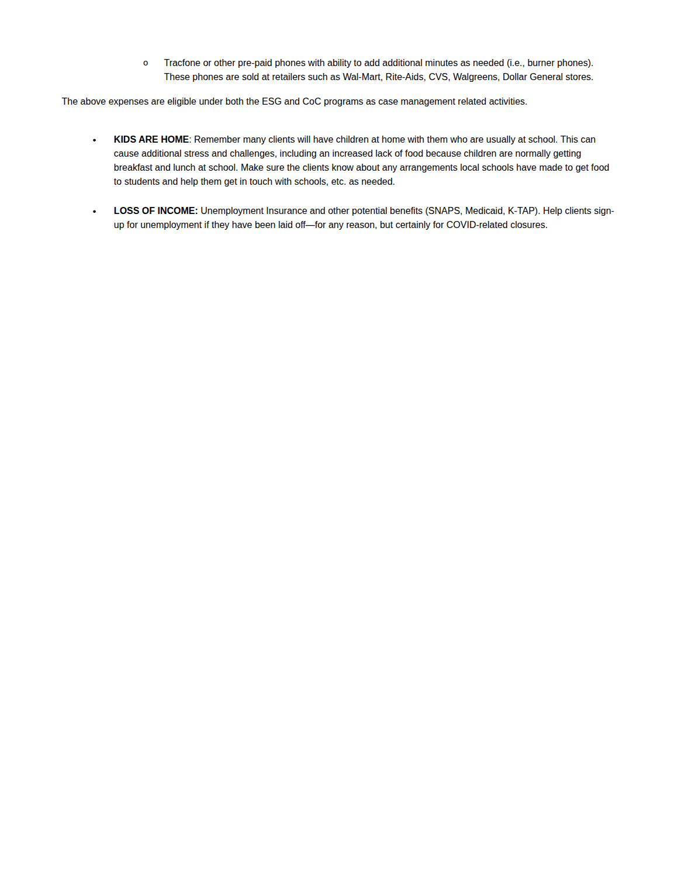o
Tracfone or other pre-paid phones with ability to add additional minutes as needed (i.e., burner phones). These phones are sold at retailers such as Wal-Mart, Rite-Aids, CVS, Walgreens, Dollar General stores.
The above expenses are eligible under both the ESG and CoC programs as case management related activities.
KIDS ARE HOME: Remember many clients will have children at home with them who are usually at school. This can cause additional stress and challenges, including an increased lack of food because children are normally getting breakfast and lunch at school. Make sure the clients know about any arrangements local schools have made to get food to students and help them get in touch with schools, etc. as needed.
LOSS OF INCOME: Unemployment Insurance and other potential benefits (SNAPS, Medicaid, K-TAP). Help clients sign-up for unemployment if they have been laid off—for any reason, but certainly for COVID-related closures.